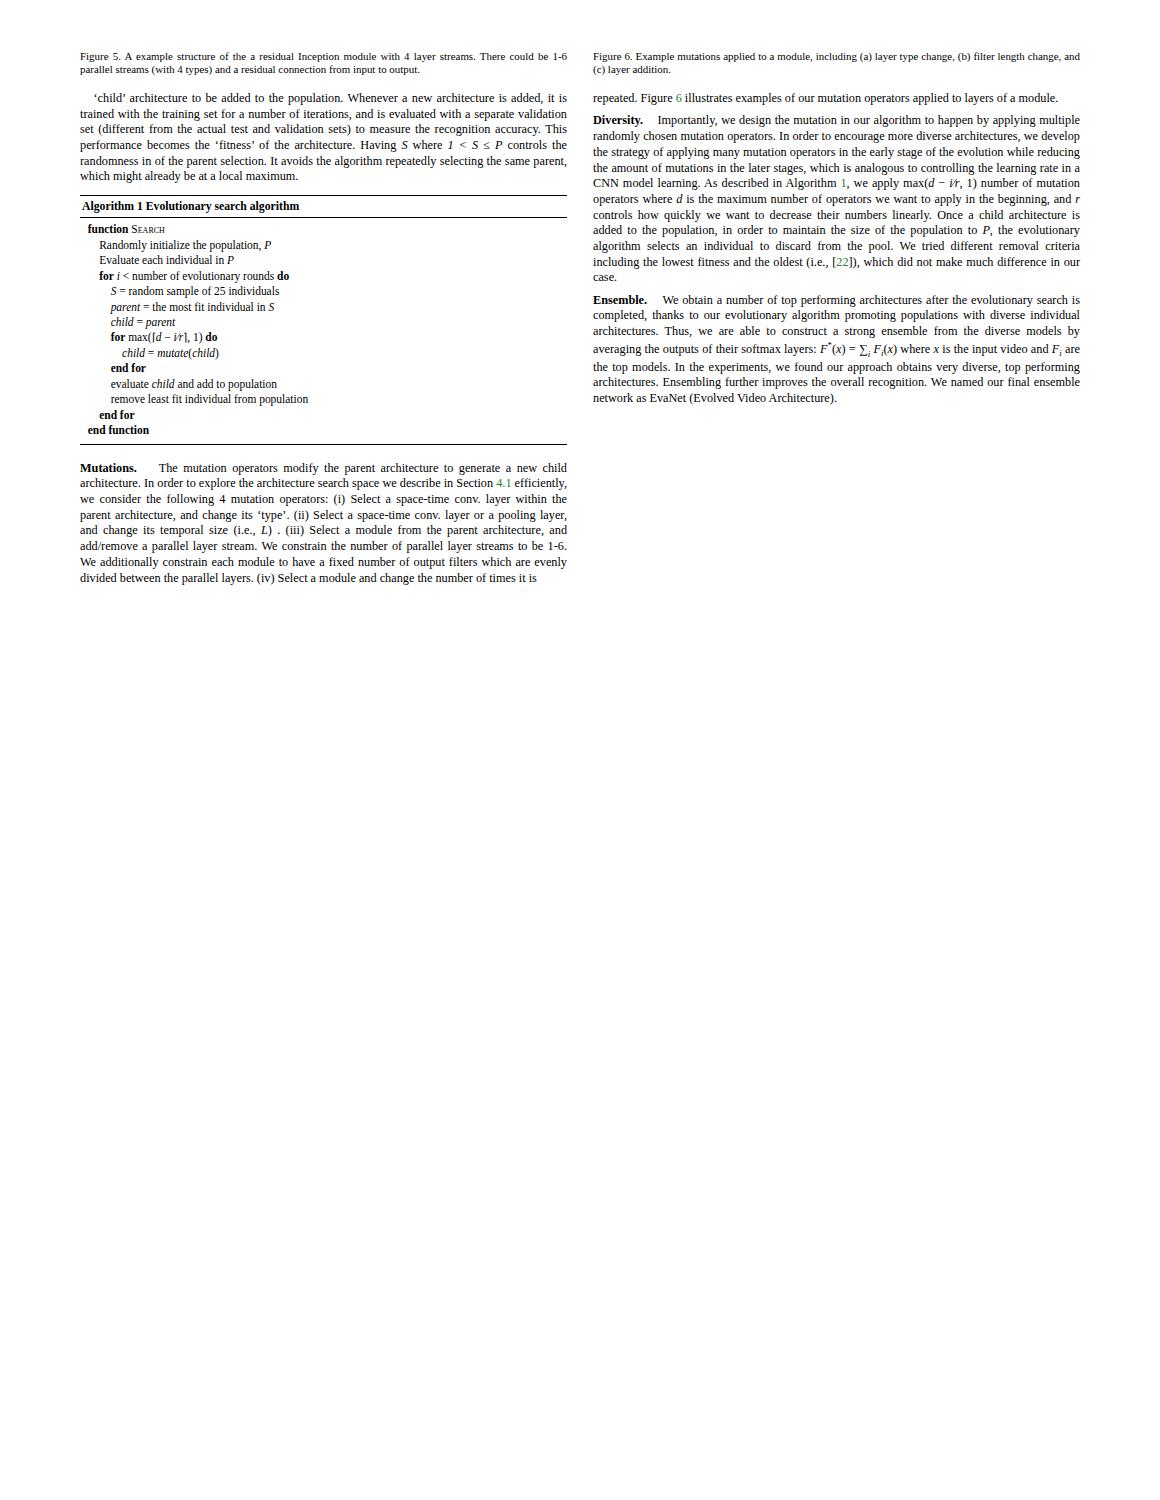Figure 5. A example structure of the a residual Inception module with 4 layer streams. There could be 1-6 parallel streams (with 4 types) and a residual connection from input to output.
‘child’ architecture to be added to the population. Whenever a new architecture is added, it is trained with the training set for a number of iterations, and is evaluated with a separate validation set (different from the actual test and validation sets) to measure the recognition accuracy. This performance becomes the ‘fitness’ of the architecture. Having S where 1 < S ≤ P controls the randomness in of the parent selection. It avoids the algorithm repeatedly selecting the same parent, which might already be at a local maximum.
Algorithm 1 Evolutionary search algorithm
function Search
Randomly initialize the population, P
Evaluate each individual in P
for i < number of evolutionary rounds do
S = random sample of 25 individuals
parent = the most fit individual in S
child = parent
for max(⌈d − i⁄r⌉, 1) do
child = mutate(child)
end for
evaluate child and add to population
remove least fit individual from population
end for
end function
Mutations. The mutation operators modify the parent architecture to generate a new child architecture. In order to explore the architecture search space we describe in Section 4.1 efficiently, we consider the following 4 mutation operators: (i) Select a space-time conv. layer within the parent architecture, and change its ‘type’. (ii) Select a space-time conv. layer or a pooling layer, and change its temporal size (i.e., L) . (iii) Select a module from the parent architecture, and add/remove a parallel layer stream. We constrain the number of parallel layer streams to be 1-6. We additionally constrain each module to have a fixed number of output filters which are evenly divided between the parallel layers. (iv) Select a module and change the number of times it is
Figure 6. Example mutations applied to a module, including (a) layer type change, (b) filter length change, and (c) layer addition.
repeated. Figure 6 illustrates examples of our mutation operators applied to layers of a module.
Diversity. Importantly, we design the mutation in our algorithm to happen by applying multiple randomly chosen mutation operators. In order to encourage more diverse architectures, we develop the strategy of applying many mutation operators in the early stage of the evolution while reducing the amount of mutations in the later stages, which is analogous to controlling the learning rate in a CNN model learning. As described in Algorithm 1, we apply max(d − i⁄r, 1) number of mutation operators where d is the maximum number of operators we want to apply in the beginning, and r controls how quickly we want to decrease their numbers linearly. Once a child architecture is added to the population, in order to maintain the size of the population to P, the evolutionary algorithm selects an individual to discard from the pool. We tried different removal criteria including the lowest fitness and the oldest (i.e., [22]), which did not make much difference in our case.
Ensemble. We obtain a number of top performing architectures after the evolutionary search is completed, thanks to our evolutionary algorithm promoting populations with diverse individual architectures. Thus, we are able to construct a strong ensemble from the diverse models by averaging the outputs of their softmax layers: F*(x) = ∑i Fi(x) where x is the input video and Fi are the top models. In the experiments, we found our approach obtains very diverse, top performing architectures. Ensembling further improves the overall recognition. We named our final ensemble network as EvaNet (Evolved Video Architecture).